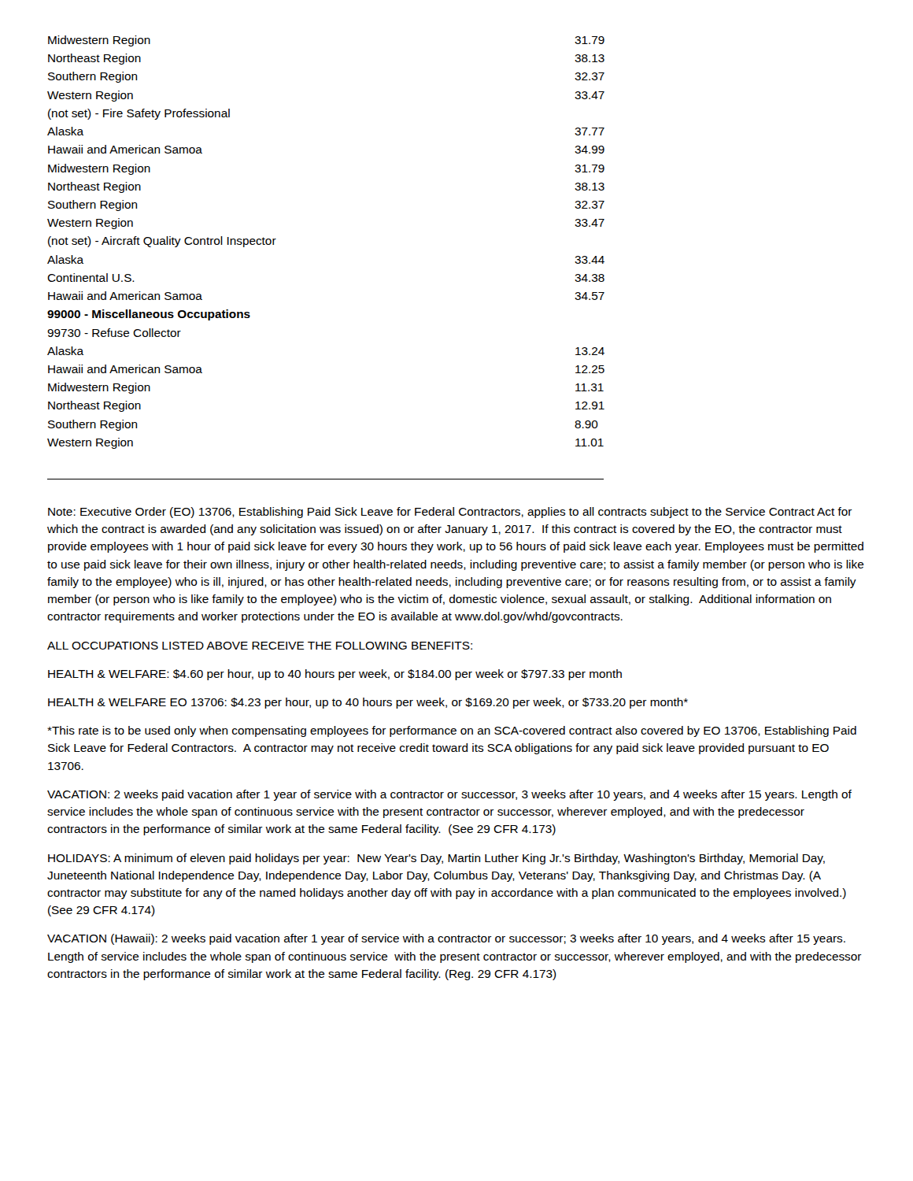| Midwestern Region | 31.79 |
| Northeast Region | 38.13 |
| Southern Region | 32.37 |
| Western Region | 33.47 |
| (not set) - Fire Safety Professional | |
| Alaska | 37.77 |
| Hawaii and American Samoa | 34.99 |
| Midwestern Region | 31.79 |
| Northeast Region | 38.13 |
| Southern Region | 32.37 |
| Western Region | 33.47 |
| (not set) - Aircraft Quality Control Inspector | |
| Alaska | 33.44 |
| Continental U.S. | 34.38 |
| Hawaii and American Samoa | 34.57 |
| 99000 - Miscellaneous Occupations | |
| 99730 - Refuse Collector | |
| Alaska | 13.24 |
| Hawaii and American Samoa | 12.25 |
| Midwestern Region | 11.31 |
| Northeast Region | 12.91 |
| Southern Region | 8.90 |
| Western Region | 11.01 |
Note: Executive Order (EO) 13706, Establishing Paid Sick Leave for Federal Contractors, applies to all contracts subject to the Service Contract Act for which the contract is awarded (and any solicitation was issued) on or after January 1, 2017. If this contract is covered by the EO, the contractor must provide employees with 1 hour of paid sick leave for every 30 hours they work, up to 56 hours of paid sick leave each year. Employees must be permitted to use paid sick leave for their own illness, injury or other health-related needs, including preventive care; to assist a family member (or person who is like family to the employee) who is ill, injured, or has other health-related needs, including preventive care; or for reasons resulting from, or to assist a family member (or person who is like family to the employee) who is the victim of, domestic violence, sexual assault, or stalking. Additional information on contractor requirements and worker protections under the EO is available at www.dol.gov/whd/govcontracts.
ALL OCCUPATIONS LISTED ABOVE RECEIVE THE FOLLOWING BENEFITS:
HEALTH & WELFARE: $4.60 per hour, up to 40 hours per week, or $184.00 per week or $797.33 per month
HEALTH & WELFARE EO 13706: $4.23 per hour, up to 40 hours per week, or $169.20 per week, or $733.20 per month*
*This rate is to be used only when compensating employees for performance on an SCA-covered contract also covered by EO 13706, Establishing Paid Sick Leave for Federal Contractors. A contractor may not receive credit toward its SCA obligations for any paid sick leave provided pursuant to EO 13706.
VACATION: 2 weeks paid vacation after 1 year of service with a contractor or successor, 3 weeks after 10 years, and 4 weeks after 15 years. Length of service includes the whole span of continuous service with the present contractor or successor, wherever employed, and with the predecessor contractors in the performance of similar work at the same Federal facility. (See 29 CFR 4.173)
HOLIDAYS: A minimum of eleven paid holidays per year: New Year's Day, Martin Luther King Jr.'s Birthday, Washington's Birthday, Memorial Day, Juneteenth National Independence Day, Independence Day, Labor Day, Columbus Day, Veterans' Day, Thanksgiving Day, and Christmas Day. (A contractor may substitute for any of the named holidays another day off with pay in accordance with a plan communicated to the employees involved.) (See 29 CFR 4.174)
VACATION (Hawaii): 2 weeks paid vacation after 1 year of service with a contractor or successor; 3 weeks after 10 years, and 4 weeks after 15 years. Length of service includes the whole span of continuous service with the present contractor or successor, wherever employed, and with the predecessor contractors in the performance of similar work at the same Federal facility. (Reg. 29 CFR 4.173)